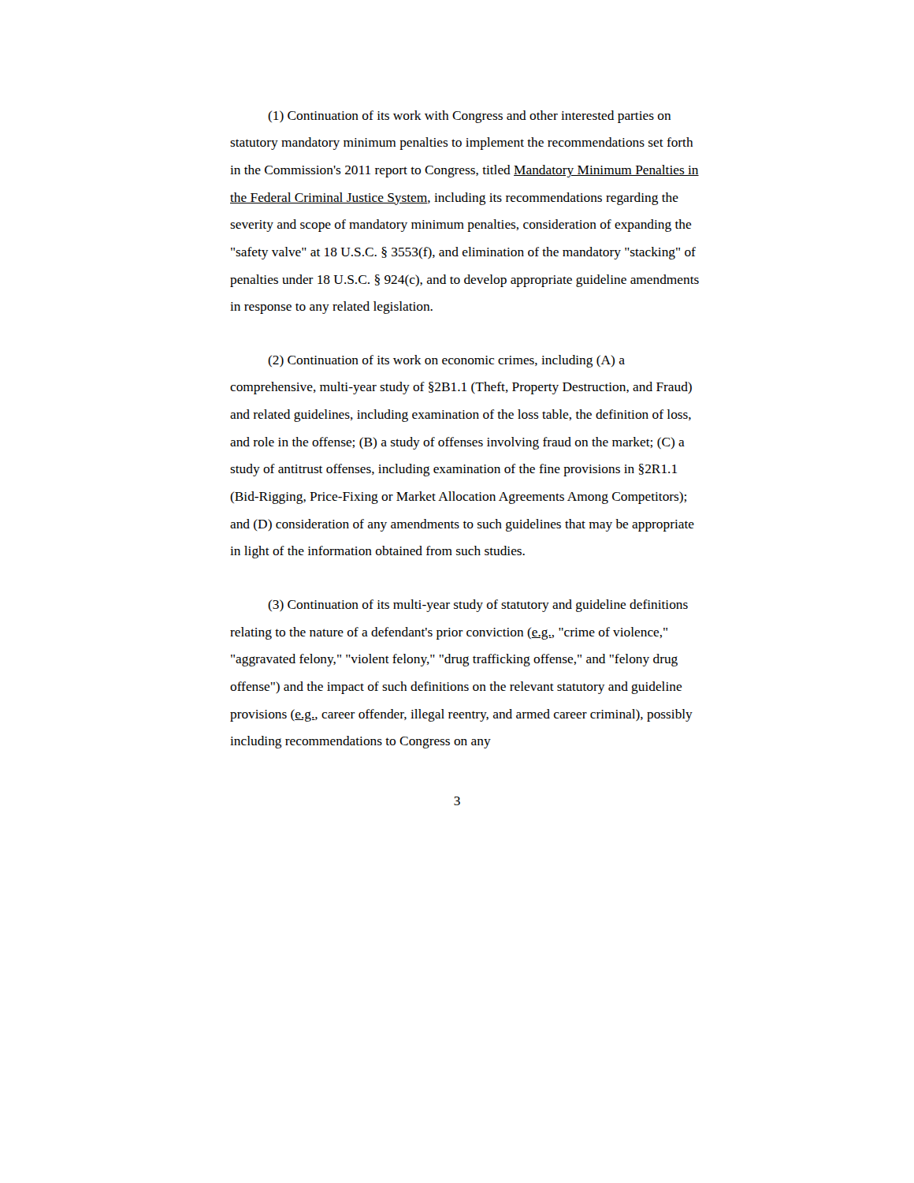(1) Continuation of its work with Congress and other interested parties on statutory mandatory minimum penalties to implement the recommendations set forth in the Commission's 2011 report to Congress, titled Mandatory Minimum Penalties in the Federal Criminal Justice System, including its recommendations regarding the severity and scope of mandatory minimum penalties, consideration of expanding the "safety valve" at 18 U.S.C. § 3553(f), and elimination of the mandatory "stacking" of penalties under 18 U.S.C. § 924(c), and to develop appropriate guideline amendments in response to any related legislation.
(2) Continuation of its work on economic crimes, including (A) a comprehensive, multi-year study of §2B1.1 (Theft, Property Destruction, and Fraud) and related guidelines, including examination of the loss table, the definition of loss, and role in the offense; (B) a study of offenses involving fraud on the market; (C) a study of antitrust offenses, including examination of the fine provisions in §2R1.1 (Bid-Rigging, Price-Fixing or Market Allocation Agreements Among Competitors); and (D) consideration of any amendments to such guidelines that may be appropriate in light of the information obtained from such studies.
(3) Continuation of its multi-year study of statutory and guideline definitions relating to the nature of a defendant's prior conviction (e.g., "crime of violence," "aggravated felony," "violent felony," "drug trafficking offense," and "felony drug offense") and the impact of such definitions on the relevant statutory and guideline provisions (e.g., career offender, illegal reentry, and armed career criminal), possibly including recommendations to Congress on any
3